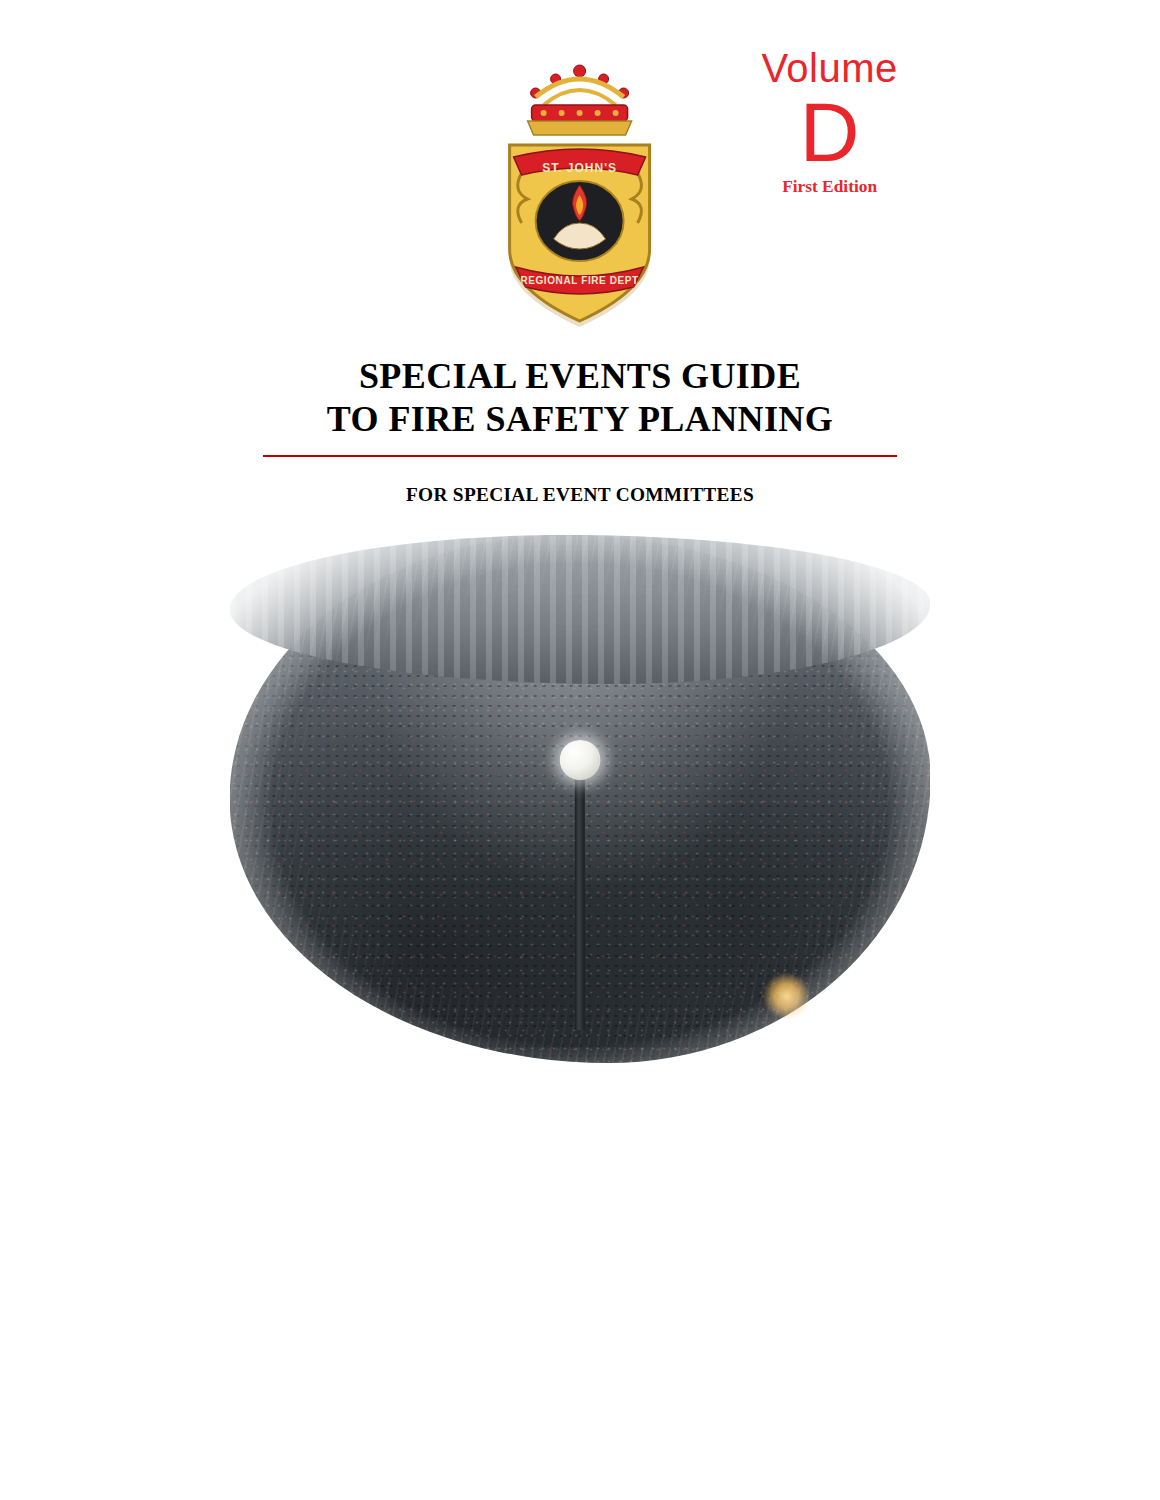Volume
D
First Edition
ST. JOHN'S REGIONAL FIRE DEPT
SPECIAL EVENTS GUIDE
TO FIRE SAFETY PLANNING
FOR SPECIAL EVENT COMMITTEES